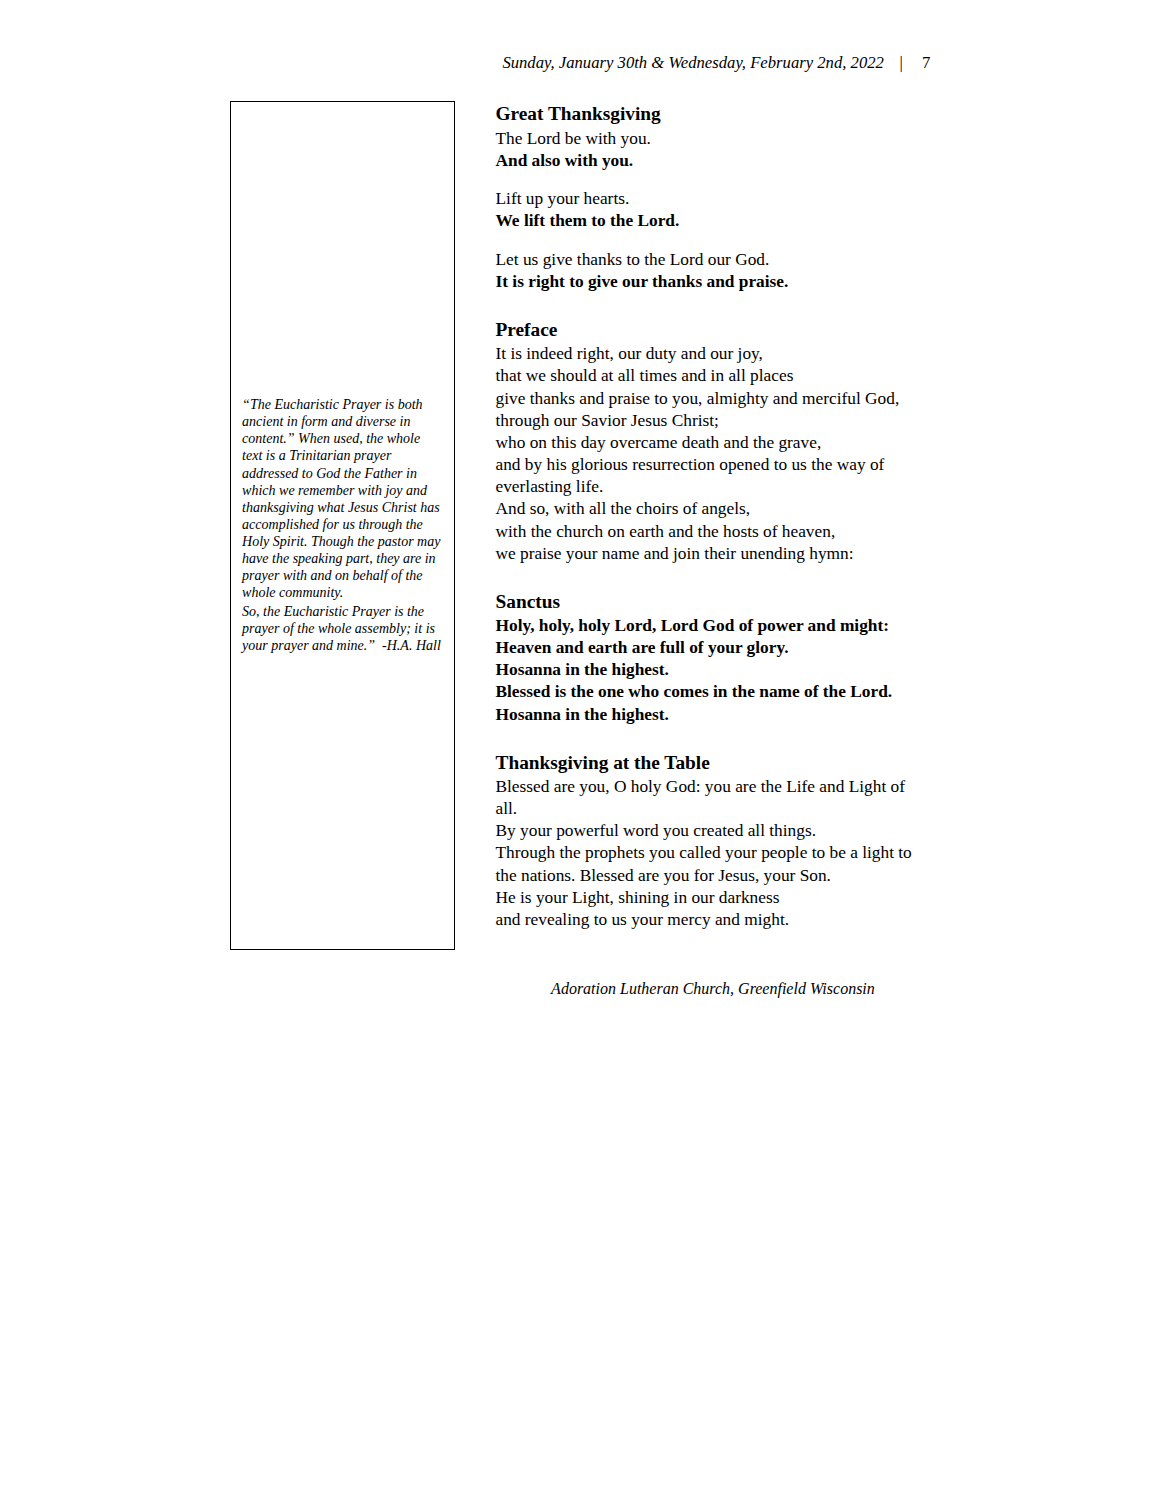Sunday, January 30th & Wednesday, February 2nd, 2022 |7
“The Eucharistic Prayer is both ancient in form and diverse in content.” When used, the whole text is a Trinitarian prayer addressed to God the Father in which we remember with joy and thanksgiving what Jesus Christ has accomplished for us through the Holy Spirit. Though the pastor may have the speaking part, they are in prayer with and on behalf of the whole community.
So, the Eucharistic Prayer is the prayer of the whole assembly; it is your prayer and mine.” -H.A. Hall
Great Thanksgiving
The Lord be with you.
And also with you.
Lift up your hearts.
We lift them to the Lord.
Let us give thanks to the Lord our God.
It is right to give our thanks and praise.
Preface
It is indeed right, our duty and our joy,
that we should at all times and in all places
give thanks and praise to you, almighty and merciful God,
through our Savior Jesus Christ;
who on this day overcame death and the grave,
and by his glorious resurrection opened to us the way of everlasting life.
And so, with all the choirs of angels,
with the church on earth and the hosts of heaven,
we praise your name and join their unending hymn:
Sanctus
Holy, holy, holy Lord, Lord God of power and might:
Heaven and earth are full of your glory.
Hosanna in the highest.
Blessed is the one who comes in the name of the Lord.
Hosanna in the highest.
Thanksgiving at the Table
Blessed are you, O holy God: you are the Life and Light of all.
By your powerful word you created all things.
Through the prophets you called your people to be a light to the nations. Blessed are you for Jesus, your Son.
He is your Light, shining in our darkness
and revealing to us your mercy and might.
Adoration Lutheran Church, Greenfield Wisconsin